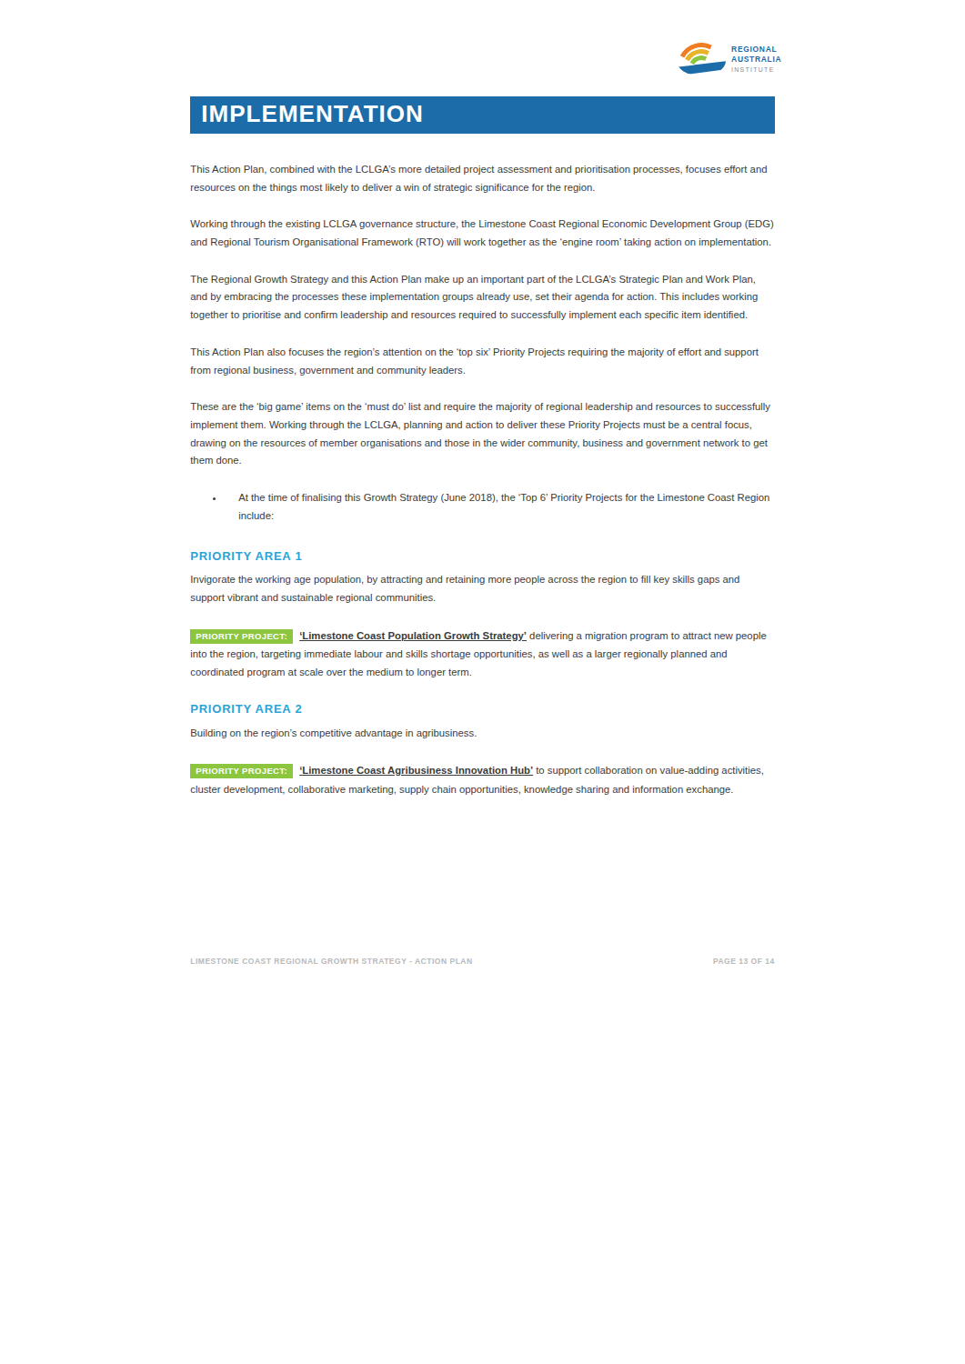Regional
Australia
Institute
Implementation
This Action Plan, combined with the LCLGA’s more detailed project assessment and prioritisation processes, focuses effort and resources on the things most likely to deliver a win of strategic significance for the region.
Working through the existing LCLGA governance structure, the Limestone Coast Regional Economic Development Group (EDG) and Regional Tourism Organisational Framework (RTO) will work together as the ‘engine room’ taking action on implementation.
The Regional Growth Strategy and this Action Plan make up an important part of the LCLGA’s Strategic Plan and Work Plan, and by embracing the processes these implementation groups already use, set their agenda for action. This includes working together to prioritise and confirm leadership and resources required to successfully implement each specific item identified.
This Action Plan also focuses the region’s attention on the ‘top six’ Priority Projects requiring the majority of effort and support from regional business, government and community leaders.
These are the ‘big game’ items on the ‘must do’ list and require the majority of regional leadership and resources to successfully implement them. Working through the LCLGA, planning and action to deliver these Priority Projects must be a central focus, drawing on the resources of member organisations and those in the wider community, business and government network to get them done.
At the time of finalising this Growth Strategy (June 2018), the ‘Top 6’ Priority Projects for the Limestone Coast Region include:
Priority Area 1
Invigorate the working age population, by attracting and retaining more people across the region to fill key skills gaps and support vibrant and sustainable regional communities.
Priority Project: ‘Limestone Coast Population Growth Strategy’ delivering a migration program to attract new people into the region, targeting immediate labour and skills shortage opportunities, as well as a larger regionally planned and coordinated program at scale over the medium to longer term.
Priority Area 2
Building on the region’s competitive advantage in agribusiness.
Priority Project: ‘Limestone Coast Agribusiness Innovation Hub’ to support collaboration on value-adding activities, cluster development, collaborative marketing, supply chain opportunities, knowledge sharing and information exchange.
Limestone Coast Regional Growth Strategy - Action Plan Page 13 of 14